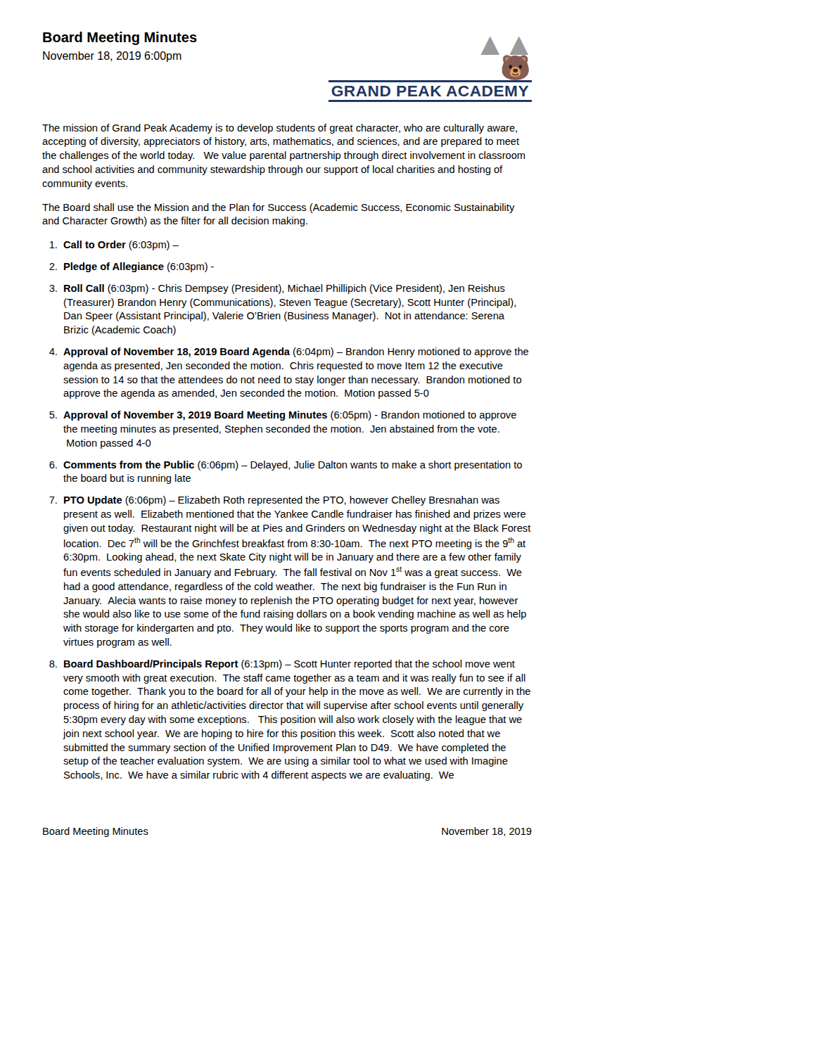Board Meeting Minutes
November 18, 2019 6:00pm
▲▲
🐻
GRAND PEAK ACADEMY
The mission of Grand Peak Academy is to develop students of great character, who are culturally aware, accepting of diversity, appreciators of history, arts, mathematics, and sciences, and are prepared to meet the challenges of the world today. We value parental partnership through direct involvement in classroom and school activities and community stewardship through our support of local charities and hosting of community events.
The Board shall use the Mission and the Plan for Success (Academic Success, Economic Sustainability and Character Growth) as the filter for all decision making.
Call to Order (6:03pm) –
Pledge of Allegiance (6:03pm) -
Roll Call (6:03pm) - Chris Dempsey (President), Michael Phillipich (Vice President), Jen Reishus (Treasurer) Brandon Henry (Communications), Steven Teague (Secretary), Scott Hunter (Principal), Dan Speer (Assistant Principal), Valerie O’Brien (Business Manager). Not in attendance: Serena Brizic (Academic Coach)
Approval of November 18, 2019 Board Agenda (6:04pm) – Brandon Henry motioned to approve the agenda as presented, Jen seconded the motion. Chris requested to move Item 12 the executive session to 14 so that the attendees do not need to stay longer than necessary. Brandon motioned to approve the agenda as amended, Jen seconded the motion. Motion passed 5-0
Approval of November 3, 2019 Board Meeting Minutes (6:05pm) - Brandon motioned to approve the meeting minutes as presented, Stephen seconded the motion. Jen abstained from the vote. Motion passed 4-0
Comments from the Public (6:06pm) – Delayed, Julie Dalton wants to make a short presentation to the board but is running late
PTO Update (6:06pm) – Elizabeth Roth represented the PTO, however Chelley Bresnahan was present as well. Elizabeth mentioned that the Yankee Candle fundraiser has finished and prizes were given out today. Restaurant night will be at Pies and Grinders on Wednesday night at the Black Forest location. Dec 7th will be the Grinchfest breakfast from 8:30-10am. The next PTO meeting is the 9th at 6:30pm. Looking ahead, the next Skate City night will be in January and there are a few other family fun events scheduled in January and February. The fall festival on Nov 1st was a great success. We had a good attendance, regardless of the cold weather. The next big fundraiser is the Fun Run in January. Alecia wants to raise money to replenish the PTO operating budget for next year, however she would also like to use some of the fund raising dollars on a book vending machine as well as help with storage for kindergarten and pto. They would like to support the sports program and the core virtues program as well.
Board Dashboard/Principals Report (6:13pm) – Scott Hunter reported that the school move went very smooth with great execution. The staff came together as a team and it was really fun to see if all come together. Thank you to the board for all of your help in the move as well. We are currently in the process of hiring for an athletic/activities director that will supervise after school events until generally 5:30pm every day with some exceptions. This position will also work closely with the league that we join next school year. We are hoping to hire for this position this week. Scott also noted that we submitted the summary section of the Unified Improvement Plan to D49. We have completed the setup of the teacher evaluation system. We are using a similar tool to what we used with Imagine Schools, Inc. We have a similar rubric with 4 different aspects we are evaluating. We
Board Meeting Minutes November 18, 2019